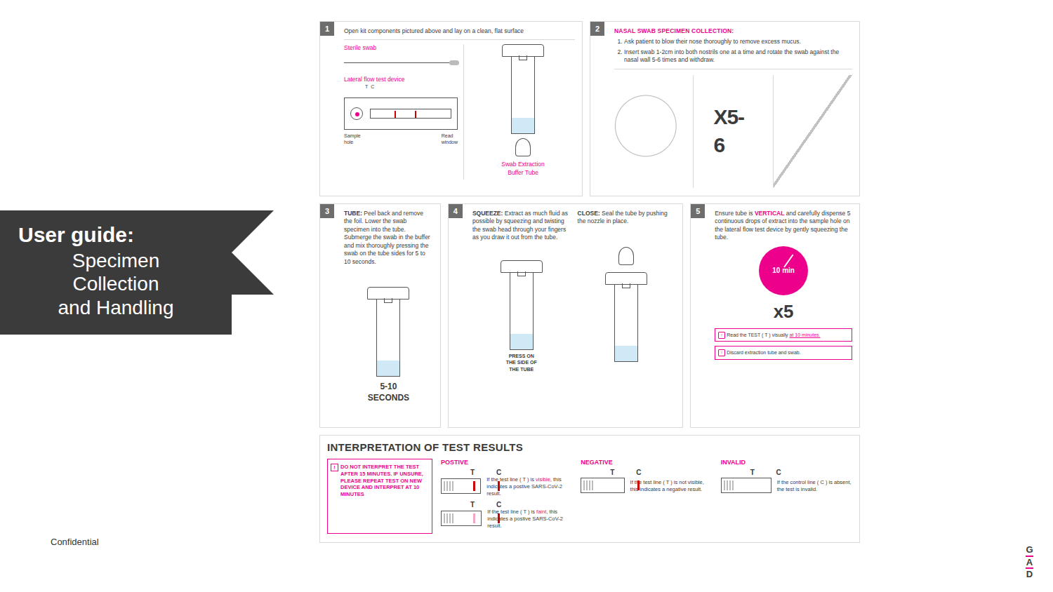User guide:
Specimen
Collection
and Handling
Confidential
G
A
D
1
Open kit components pictured above and lay on a clean, flat surface
Sterile swab
Lateral flow test device
T C
Sample
hole Read
window
Swab Extraction
Buffer Tube
2
Nasal swab specimen collection:
Ask patient to blow their nose thoroughly to remove excess mucus.
Insert swab 1-2cm into both nostrils one at a time and rotate the swab against the nasal wall 5-6 times and withdraw.
X5-6
3
TUBE: Peel back and remove the foil. Lower the swab specimen into the tube. Submerge the swab in the buffer and mix thoroughly pressing the swab on the tube sides for 5 to 10 seconds.
5-10
SECONDS
4
SQUEEZE: Extract as much fluid as possible by squeezing and twisting the swab head through your fingers as you draw it out from the tube.
PRESS ON
THE SIDE OF
THE TUBE
CLOSE: Seal the tube by pushing the nozzle in place.
5
Ensure tube is VERTICAL and carefully dispense 5 continuous drops of extract into the sample hole on the lateral flow test device by gently squeezing the tube.
10 min
x5
Read the TEST ( T ) visually at 10 minutes.
Discard extraction tube and swab.
INTERPRETATION OF TEST RESULTS
Do not interpret the test after 15 minutes. If unsure, please repeat test on new device and interpret at 10 minutes
Postive
T C
If the test line ( T ) is visible, this indicates a postive SARS-CoV-2 result.
T C
If the test line ( T ) is faint, this indicates a postive SARS-CoV-2 result.
Negative
T C
If the test line ( T ) is not visible, this indicates a negative result.
Invalid
T C
If the control line ( C ) is absent, the test is invalid.